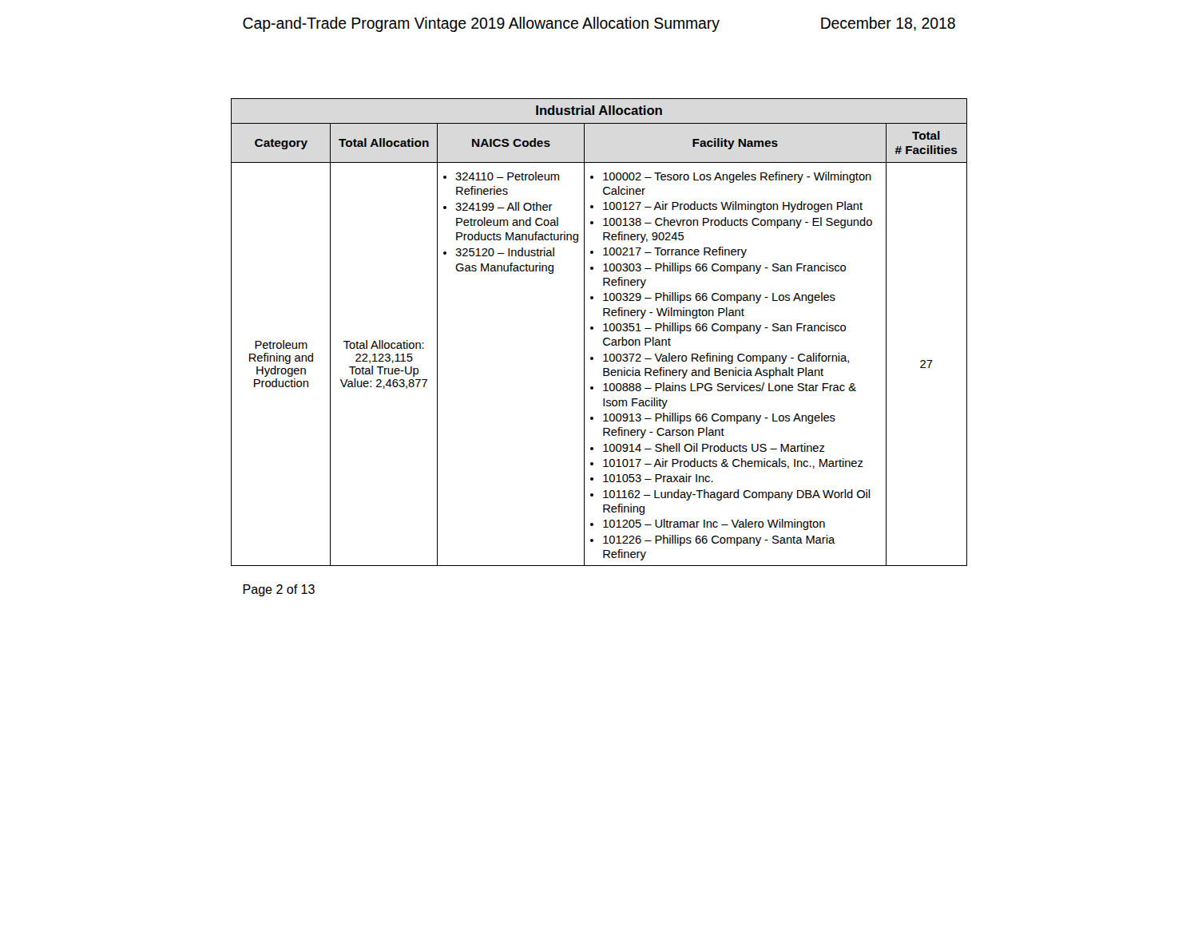Cap-and-Trade Program Vintage 2019 Allowance Allocation Summary
December 18, 2018
| Industrial Allocation |
| --- |
| Category | Total Allocation | NAICS Codes | Facility Names | Total # Facilities |
| Petroleum Refining and Hydrogen Production | Total Allocation: 22,123,115 Total True-Up Value: 2,463,877 | 324110 – Petroleum Refineries 324199 – All Other Petroleum and Coal Products Manufacturing 325120 – Industrial Gas Manufacturing | 100002 – Tesoro Los Angeles Refinery - Wilmington Calciner 100127 – Air Products Wilmington Hydrogen Plant 100138 – Chevron Products Company - El Segundo Refinery, 90245 100217 – Torrance Refinery 100303 – Phillips 66 Company - San Francisco Refinery 100329 – Phillips 66 Company - Los Angeles Refinery - Wilmington Plant 100351 – Phillips 66 Company - San Francisco Carbon Plant 100372 – Valero Refining Company - California, Benicia Refinery and Benicia Asphalt Plant 100888 – Plains LPG Services/ Lone Star Frac & Isom Facility 100913 – Phillips 66 Company - Los Angeles Refinery - Carson Plant 100914 – Shell Oil Products US – Martinez 101017 – Air Products & Chemicals, Inc., Martinez 101053 – Praxair Inc. 101162 – Lunday-Thagard Company DBA World Oil Refining 101205 – Ultramar Inc – Valero Wilmington 101226 – Phillips 66 Company - Santa Maria Refinery | 27 |
Page 2 of 13